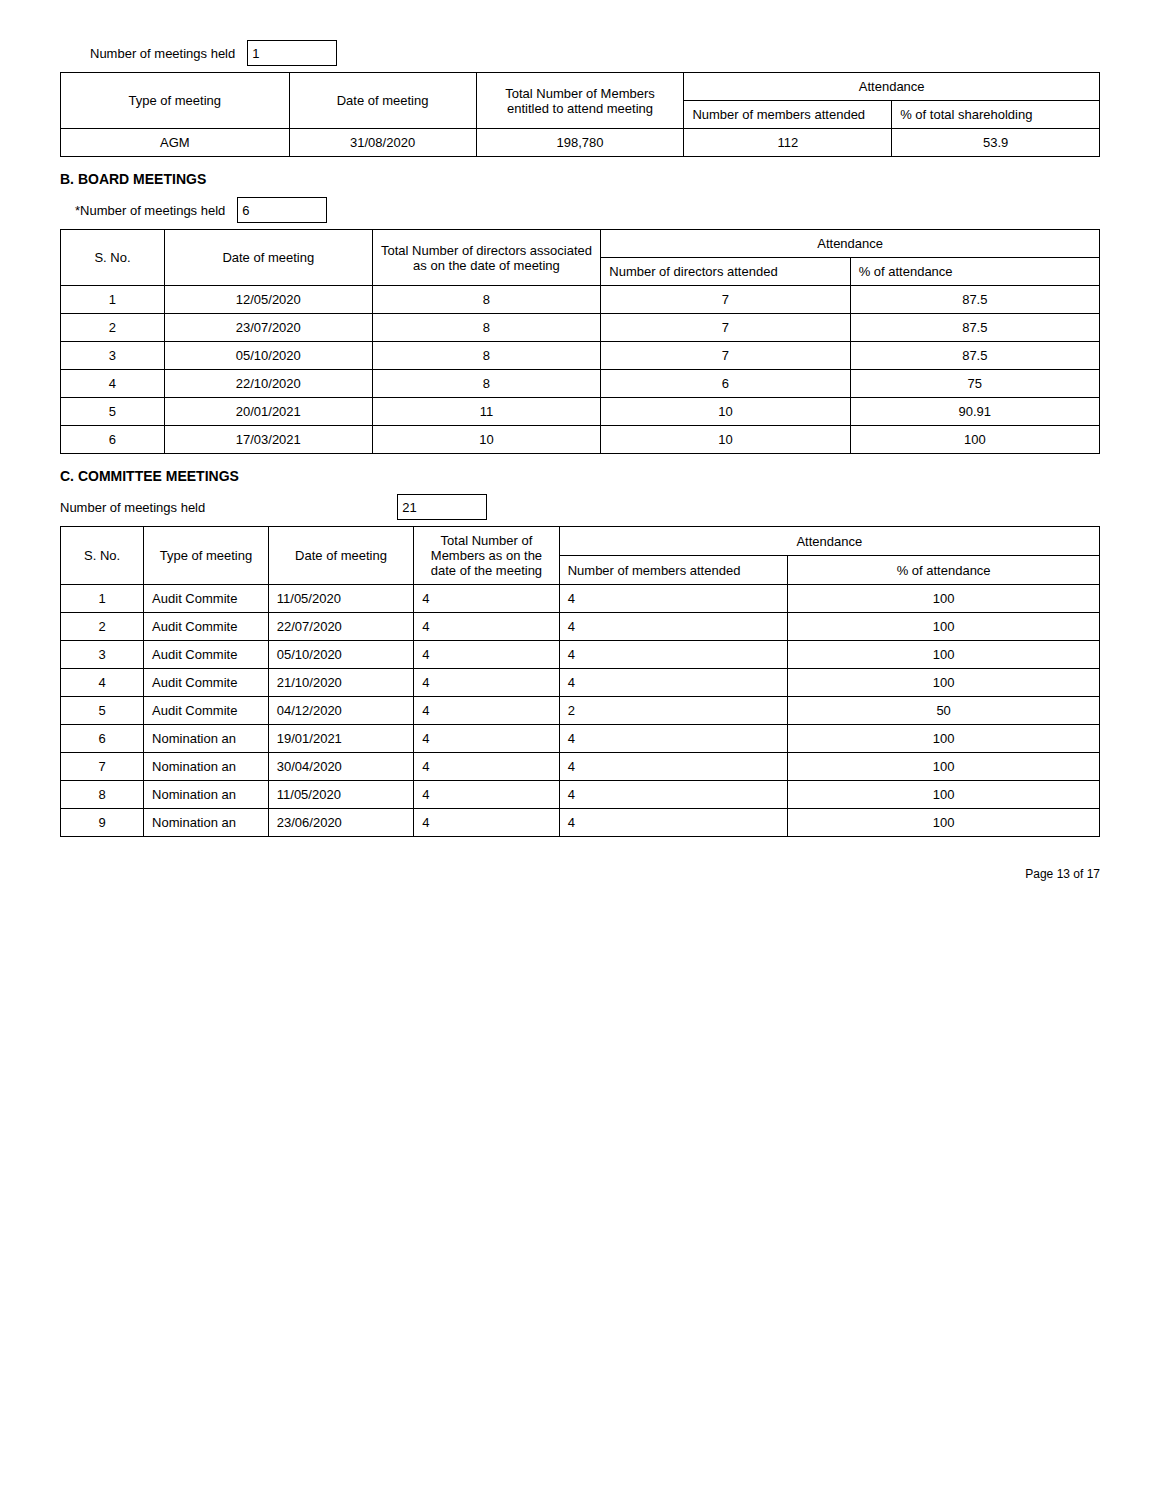Number of meetings held 1
| Type of meeting | Date of meeting | Total Number of Members entitled to attend meeting | Attendance |
| --- | --- | --- | --- |
| Number of members attended | % of total shareholding |
| AGM | 31/08/2020 | 198,780 | 112 | 53.9 |
B. BOARD MEETINGS
*Number of meetings held 6
| S. No. | Date of meeting | Total Number of directors associated as on the date of meeting | Attendance |
| --- | --- | --- | --- |
| Number of directors attended | % of attendance |
| 1 | 12/05/2020 | 8 | 7 | 87.5 |
| 2 | 23/07/2020 | 8 | 7 | 87.5 |
| 3 | 05/10/2020 | 8 | 7 | 87.5 |
| 4 | 22/10/2020 | 8 | 6 | 75 |
| 5 | 20/01/2021 | 11 | 10 | 90.91 |
| 6 | 17/03/2021 | 10 | 10 | 100 |
C. COMMITTEE MEETINGS
Number of meetings held 21
| S. No. | Type of meeting | Date of meeting | Total Number of Members as on the date of the meeting | Attendance |
| --- | --- | --- | --- | --- |
| Number of members attended | % of attendance |
| 1 | Audit Commite | 11/05/2020 | 4 | 4 | 100 |
| 2 | Audit Commite | 22/07/2020 | 4 | 4 | 100 |
| 3 | Audit Commite | 05/10/2020 | 4 | 4 | 100 |
| 4 | Audit Commite | 21/10/2020 | 4 | 4 | 100 |
| 5 | Audit Commite | 04/12/2020 | 4 | 2 | 50 |
| 6 | Nomination an | 19/01/2021 | 4 | 4 | 100 |
| 7 | Nomination an | 30/04/2020 | 4 | 4 | 100 |
| 8 | Nomination an | 11/05/2020 | 4 | 4 | 100 |
| 9 | Nomination an | 23/06/2020 | 4 | 4 | 100 |
Page 13 of 17